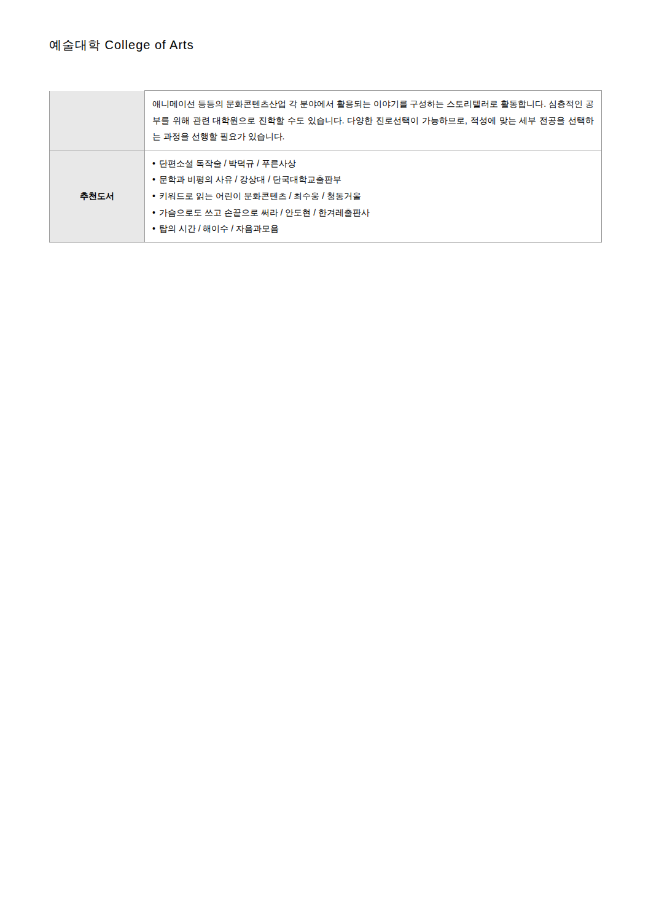예술대학 College of Arts
| | 애니메이션 등등의 문화콘텐츠산업 각 분야에서 활용되는 이야기를 구성하는 스토리텔러로 활동합니다. 심층적인 공부를 위해 관련 대학원으로 진학할 수도 있습니다. 다양한 진로선택이 가능하므로, 적성에 맞는 세부 전공을 선택하는 과정을 선행할 필요가 있습니다. |
| 추천도서 | 단편소설 독작술 / 박덕규 / 푸른사상 문학과 비평의 사유 / 강상대 / 단국대학교출판부 키워드로 읽는 어린이 문화콘텐츠 / 최수웅 / 청동거울 가슴으로도 쓰고 손끝으로 써라 / 안도현 / 한겨레출판사 탑의 시간 / 해이수 / 자음과모음 |